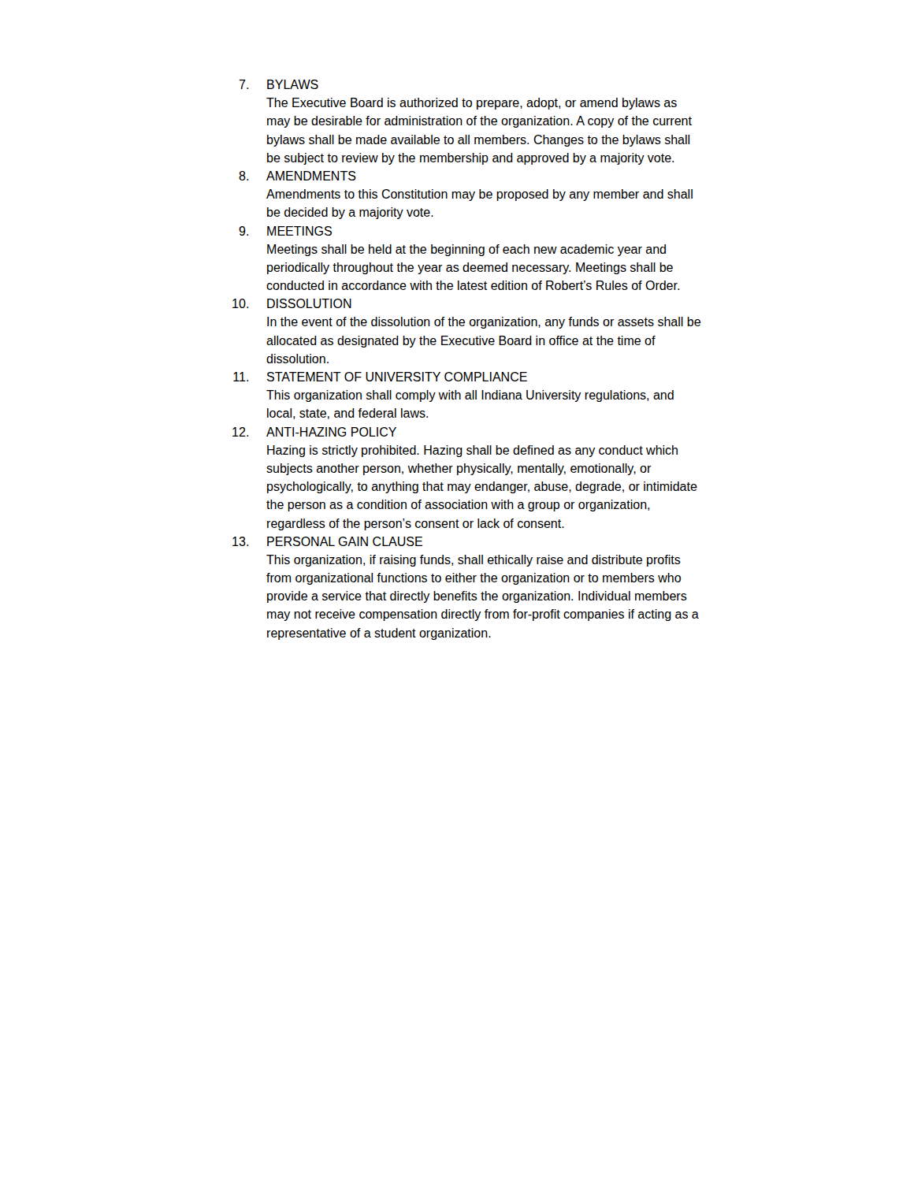Bylaws The Executive Board is authorized to prepare, adopt, or amend bylaws as may be desirable for administration of the organization. A copy of the current bylaws shall be made available to all members. Changes to the bylaws shall be subject to review by the membership and approved by a majority vote.
Amendments Amendments to this Constitution may be proposed by any member and shall be decided by a majority vote.
Meetings Meetings shall be held at the beginning of each new academic year and periodically throughout the year as deemed necessary. Meetings shall be conducted in accordance with the latest edition of Robert’s Rules of Order.
Dissolution In the event of the dissolution of the organization, any funds or assets shall be allocated as designated by the Executive Board in office at the time of dissolution.
Statement of University Compliance This organization shall comply with all Indiana University regulations, and local, state, and federal laws.
Anti-Hazing Policy Hazing is strictly prohibited. Hazing shall be defined as any conduct which subjects another person, whether physically, mentally, emotionally, or psychologically, to anything that may endanger, abuse, degrade, or intimidate the person as a condition of association with a group or organization, regardless of the person’s consent or lack of consent.
Personal Gain Clause This organization, if raising funds, shall ethically raise and distribute profits from organizational functions to either the organization or to members who provide a service that directly benefits the organization. Individual members may not receive compensation directly from for-profit companies if acting as a representative of a student organization.